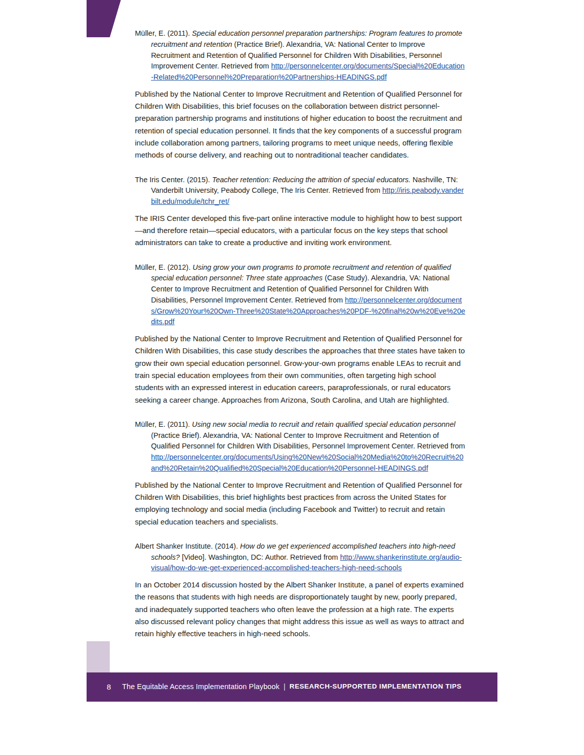Müller, E. (2011). Special education personnel preparation partnerships: Program features to promote recruitment and retention (Practice Brief). Alexandria, VA: National Center to Improve Recruitment and Retention of Qualified Personnel for Children With Disabilities, Personnel Improvement Center. Retrieved from http://personnelcenter.org/documents/Special%20Education-Related%20Personnel%20Preparation%20Partnerships-HEADINGS.pdf
Published by the National Center to Improve Recruitment and Retention of Qualified Personnel for Children With Disabilities, this brief focuses on the collaboration between district personnel-preparation partnership programs and institutions of higher education to boost the recruitment and retention of special education personnel. It finds that the key components of a successful program include collaboration among partners, tailoring programs to meet unique needs, offering flexible methods of course delivery, and reaching out to nontraditional teacher candidates.
The Iris Center. (2015). Teacher retention: Reducing the attrition of special educators. Nashville, TN: Vanderbilt University, Peabody College, The Iris Center. Retrieved from http://iris.peabody.vanderbilt.edu/module/tchr_ret/
The IRIS Center developed this five-part online interactive module to highlight how to best support—and therefore retain—special educators, with a particular focus on the key steps that school administrators can take to create a productive and inviting work environment.
Müller, E. (2012). Using grow your own programs to promote recruitment and retention of qualified special education personnel: Three state approaches (Case Study). Alexandria, VA: National Center to Improve Recruitment and Retention of Qualified Personnel for Children With Disabilities, Personnel Improvement Center. Retrieved from http://personnelcenter.org/documents/Grow%20Your%20Own-Three%20State%20Approaches%20PDF-%20final%20w%20Eve%20edits.pdf
Published by the National Center to Improve Recruitment and Retention of Qualified Personnel for Children With Disabilities, this case study describes the approaches that three states have taken to grow their own special education personnel. Grow-your-own programs enable LEAs to recruit and train special education employees from their own communities, often targeting high school students with an expressed interest in education careers, paraprofessionals, or rural educators seeking a career change. Approaches from Arizona, South Carolina, and Utah are highlighted.
Müller, E. (2011). Using new social media to recruit and retain qualified special education personnel (Practice Brief). Alexandria, VA: National Center to Improve Recruitment and Retention of Qualified Personnel for Children With Disabilities, Personnel Improvement Center. Retrieved from http://personnelcenter.org/documents/Using%20New%20Social%20Media%20to%20Recruit%20and%20Retain%20Qualified%20Special%20Education%20Personnel-HEADINGS.pdf
Published by the National Center to Improve Recruitment and Retention of Qualified Personnel for Children With Disabilities, this brief highlights best practices from across the United States for employing technology and social media (including Facebook and Twitter) to recruit and retain special education teachers and specialists.
Albert Shanker Institute. (2014). How do we get experienced accomplished teachers into high-need schools? [Video]. Washington, DC: Author. Retrieved from http://www.shankerinstitute.org/audio-visual/how-do-we-get-experienced-accomplished-teachers-high-need-schools
In an October 2014 discussion hosted by the Albert Shanker Institute, a panel of experts examined the reasons that students with high needs are disproportionately taught by new, poorly prepared, and inadequately supported teachers who often leave the profession at a high rate. The experts also discussed relevant policy changes that might address this issue as well as ways to attract and retain highly effective teachers in high-need schools.
8 The Equitable Access Implementation Playbook | RESEARCH-SUPPORTED IMPLEMENTATION TIPS